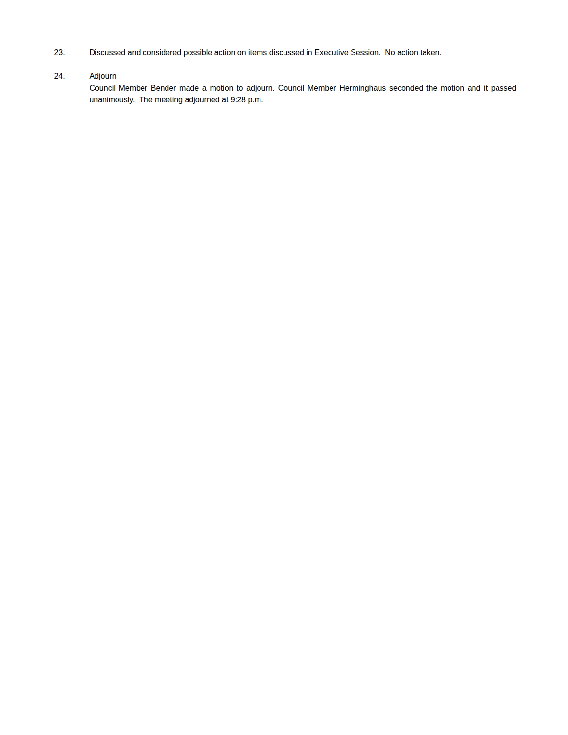23.
Discussed and considered possible action on items discussed in Executive Session. No action taken.
24.
Adjourn
Council Member Bender made a motion to adjourn. Council Member Herminghaus seconded the motion and it passed unanimously. The meeting adjourned at 9:28 p.m.